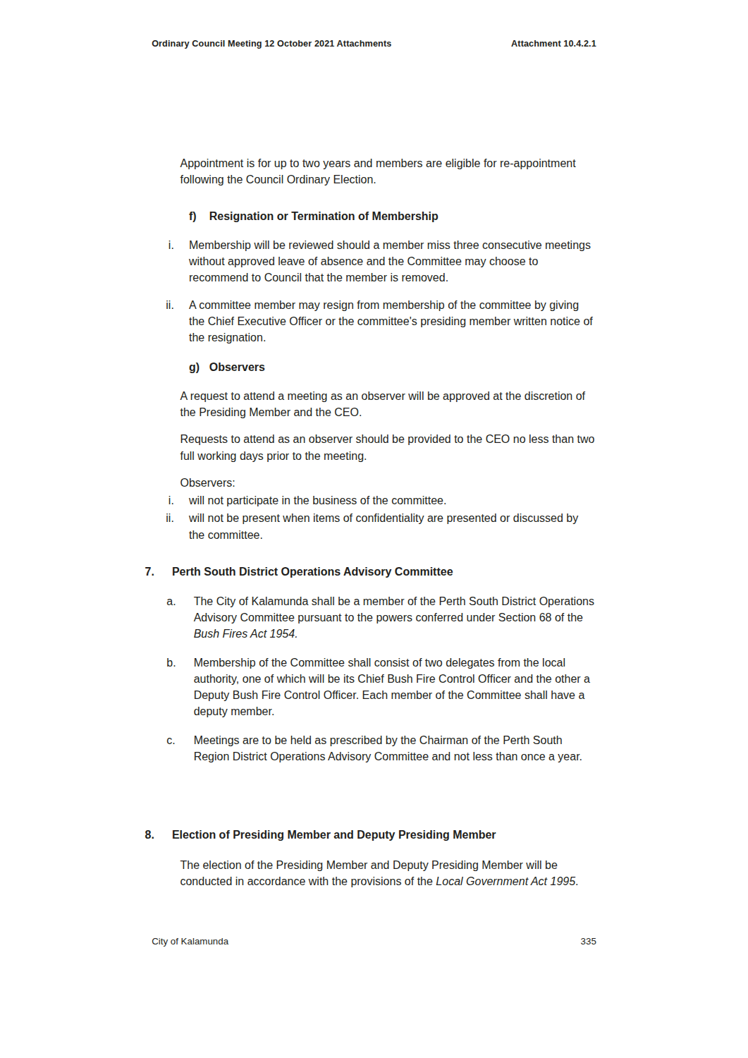Ordinary Council Meeting 12 October 2021 Attachments
Attachment 10.4.2.1
Appointment is for up to two years and members are eligible for re-appointment following the Council Ordinary Election.
f) Resignation or Termination of Membership
i. Membership will be reviewed should a member miss three consecutive meetings without approved leave of absence and the Committee may choose to recommend to Council that the member is removed.
ii. A committee member may resign from membership of the committee by giving the Chief Executive Officer or the committee's presiding member written notice of the resignation.
g) Observers
A request to attend a meeting as an observer will be approved at the discretion of the Presiding Member and the CEO.
Requests to attend as an observer should be provided to the CEO no less than two full working days prior to the meeting.
Observers:
i. will not participate in the business of the committee.
ii. will not be present when items of confidentiality are presented or discussed by the committee.
7. Perth South District Operations Advisory Committee
a. The City of Kalamunda shall be a member of the Perth South District Operations Advisory Committee pursuant to the powers conferred under Section 68 of the Bush Fires Act 1954.
b. Membership of the Committee shall consist of two delegates from the local authority, one of which will be its Chief Bush Fire Control Officer and the other a Deputy Bush Fire Control Officer. Each member of the Committee shall have a deputy member.
c. Meetings are to be held as prescribed by the Chairman of the Perth South Region District Operations Advisory Committee and not less than once a year.
8. Election of Presiding Member and Deputy Presiding Member
The election of the Presiding Member and Deputy Presiding Member will be conducted in accordance with the provisions of the Local Government Act 1995.
City of Kalamunda
335